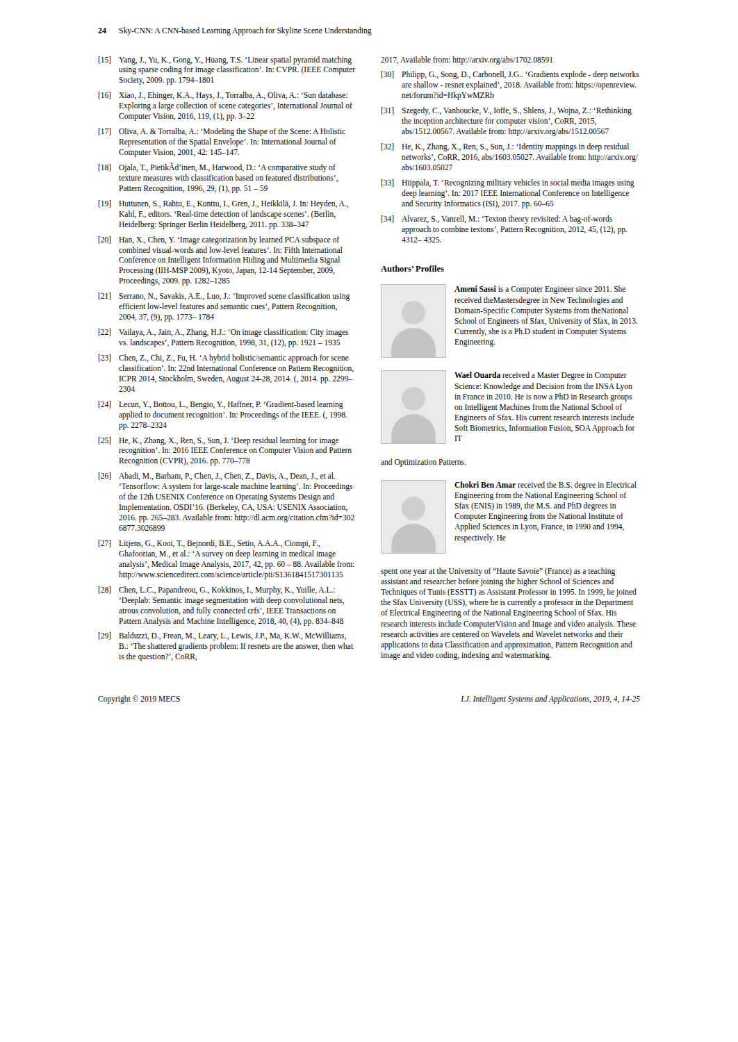24
Sky-CNN: A CNN-based Learning Approach for Skyline Scene Understanding
[15] Yang, J., Yu, K., Gong, Y., Huang, T.S. ‘Linear spatial pyramid matching using sparse coding for image classification’. In: CVPR. (IEEE Computer Society, 2009. pp. 1794–1801
[16] Xiao, J., Ehinger, K.A., Hays, J., Torralba, A., Oliva, A.: ‘Sun database: Exploring a large collection of scene categories’, International Journal of Computer Vision, 2016, 119, (1), pp. 3–22
[17] Oliva, A. & Torralba, A.: ‘Modeling the Shape of the Scene: A Holistic Representation of the Spatial Envelope’. In: International Journal of Computer Vision, 2001, 42: 145–147.
[18] Ojala, T., PietikÃd’inen, M., Harwood, D.: ‘A comparative study of texture measures with classification based on featured distributions’, Pattern Recognition, 1996, 29, (1), pp. 51 – 59
[19] Huttunen, S., Rahtu, E., Kunttu, I., Gren, J., Heikkilä, J. In: Heyden, A., Kahl, F., editors. ‘Real-time detection of landscape scenes’. (Berlin, Heidelberg: Springer Berlin Heidelberg, 2011. pp. 338–347
[20] Han, X., Chen, Y. ‘Image categorization by learned PCA subspace of combined visual-words and low-level features’. In: Fifth International Conference on Intelligent Information Hiding and Multimedia Signal Processing (IIH-MSP 2009), Kyoto, Japan, 12-14 September, 2009, Proceedings, 2009. pp. 1282–1285
[21] Serrano, N., Savakis, A.E., Luo, J.: ‘Improved scene classification using efficient low-level features and semantic cues’, Pattern Recognition, 2004, 37, (9), pp. 1773– 1784
[22] Vailaya, A., Jain, A., Zhang, H.J.: ‘On image classification: City images vs. landscapes’, Pattern Recognition, 1998, 31, (12), pp. 1921 – 1935
[23] Chen, Z., Chi, Z., Fu, H. ‘A hybrid holistic/semantic approach for scene classification’. In: 22nd International Conference on Pattern Recognition, ICPR 2014, Stockholm, Sweden, August 24-28, 2014. (, 2014. pp. 2299–2304
[24] Lecun, Y., Bottou, L., Bengio, Y., Haffner, P. ‘Gradient-based learning applied to document recognition’. In: Proceedings of the IEEE. (, 1998. pp. 2278–2324
[25] He, K., Zhang, X., Ren, S., Sun, J. ‘Deep residual learning for image recognition’. In: 2016 IEEE Conference on Computer Vision and Pattern Recognition (CVPR), 2016. pp. 770–778
[26] Abadi, M., Barham, P., Chen, J., Chen, Z., Davis, A., Dean, J., et al. ‘Tensorflow: A system for large-scale machine learning’. In: Proceedings of the 12th USENIX Conference on Operating Systems Design and Implementation. OSDI’16. (Berkeley, CA, USA: USENIX Association, 2016. pp. 265–283. Available from: http://dl.acm.org/citation.cfm?id=3026877.3026899
[27] Litjens, G., Kooi, T., Bejnordi, B.E., Setio, A.A.A., Ciompi, F., Ghafoorian, M., et al.: ‘A survey on deep learning in medical image analysis’, Medical Image Analysis, 2017, 42, pp. 60 – 88. Available from: http://www.sciencedirect.com/science/article/pii/S1361841517301135
[28] Chen, L.C., Papandreou, G., Kokkinos, I., Murphy, K., Yuille, A.L.: ‘Deeplab: Semantic image segmentation with deep convolutional nets, atrous convolution, and fully connected crfs’, IEEE Transactions on Pattern Analysis and Machine Intelligence, 2018, 40, (4), pp. 834–848
[29] Balduzzi, D., Frean, M., Leary, L., Lewis, J.P., Ma, K.W., McWilliams, B.: ‘The shattered gradients problem: If resnets are the answer, then what is the question?’, CoRR,
2017, Available from: http://arxiv.org/abs/1702.08591
[30] Philipp, G., Song, D., Carbonell, J.G.. ‘Gradients explode - deep networks are shallow - resnet explained’, 2018. Available from: https://openreview.net/forum?id=HkpYwMZRb
[31] Szegedy, C., Vanhoucke, V., Ioffe, S., Shlens, J., Wojna, Z.: ‘Rethinking the inception architecture for computer vision’, CoRR, 2015, abs/1512.00567. Available from: http://arxiv.org/abs/1512.00567
[32] He, K., Zhang, X., Ren, S., Sun, J.: ‘Identity mappings in deep residual networks’, CoRR, 2016, abs/1603.05027. Available from: http://arxiv.org/abs/1603.05027
[33] Hiippala, T. ‘Recognizing military vehicles in social media images using deep learning’. In: 2017 IEEE International Conference on Intelligence and Security Informatics (ISI), 2017. pp. 60–65
[34] Alvarez, S., Vanrell, M.: ‘Texton theory revisited: A bag-of-words approach to combine textons’, Pattern Recognition, 2012, 45, (12), pp. 4312– 4325.
Authors’ Profiles
Ameni Sassi is a Computer Engineer since 2011. She received theMastersdegree in New Technologies and Domain-Specific Computer Systems from theNational School of Engineers of Sfax, University of Sfax, in 2013. Currently, she is a Ph.D student in Computer Systems Engineering.
Wael Ouarda received a Master Degree in Computer Science: Knowledge and Decision from the INSA Lyon in France in 2010. He is now a PhD in Research groups on Intelligent Machines from the National School of Engineers of Sfax. His current research interests include Soft Biometrics, Information Fusion, SOA Approach for IT
and Optimization Patterns.
Chokri Ben Amar received the B.S. degree in Electrical Engineering from the National Engineering School of Sfax (ENIS) in 1989, the M.S. and PhD degrees in Computer Engineering from the National Institute of Applied Sciences in Lyon, France, in 1990 and 1994, respectively. He
spent one year at the University of “Haute Savoie” (France) as a teaching assistant and researcher before joining the higher School of Sciences and Techniques of Tunis (ESSTT) as Assistant Professor in 1995. In 1999, he joined the Sfax University (USS), where he is currently a professor in the Department of Electrical Engineering of the National Engineering School of Sfax. His research interests include ComputerVision and Image and video analysis. These research activities are centered on Wavelets and Wavelet networks and their applications to data Classification and approximation, Pattern Recognition and image and video coding, indexing and watermarking.
Copyright © 2019 MECS
I.J. Intelligent Systems and Applications, 2019, 4, 14-25